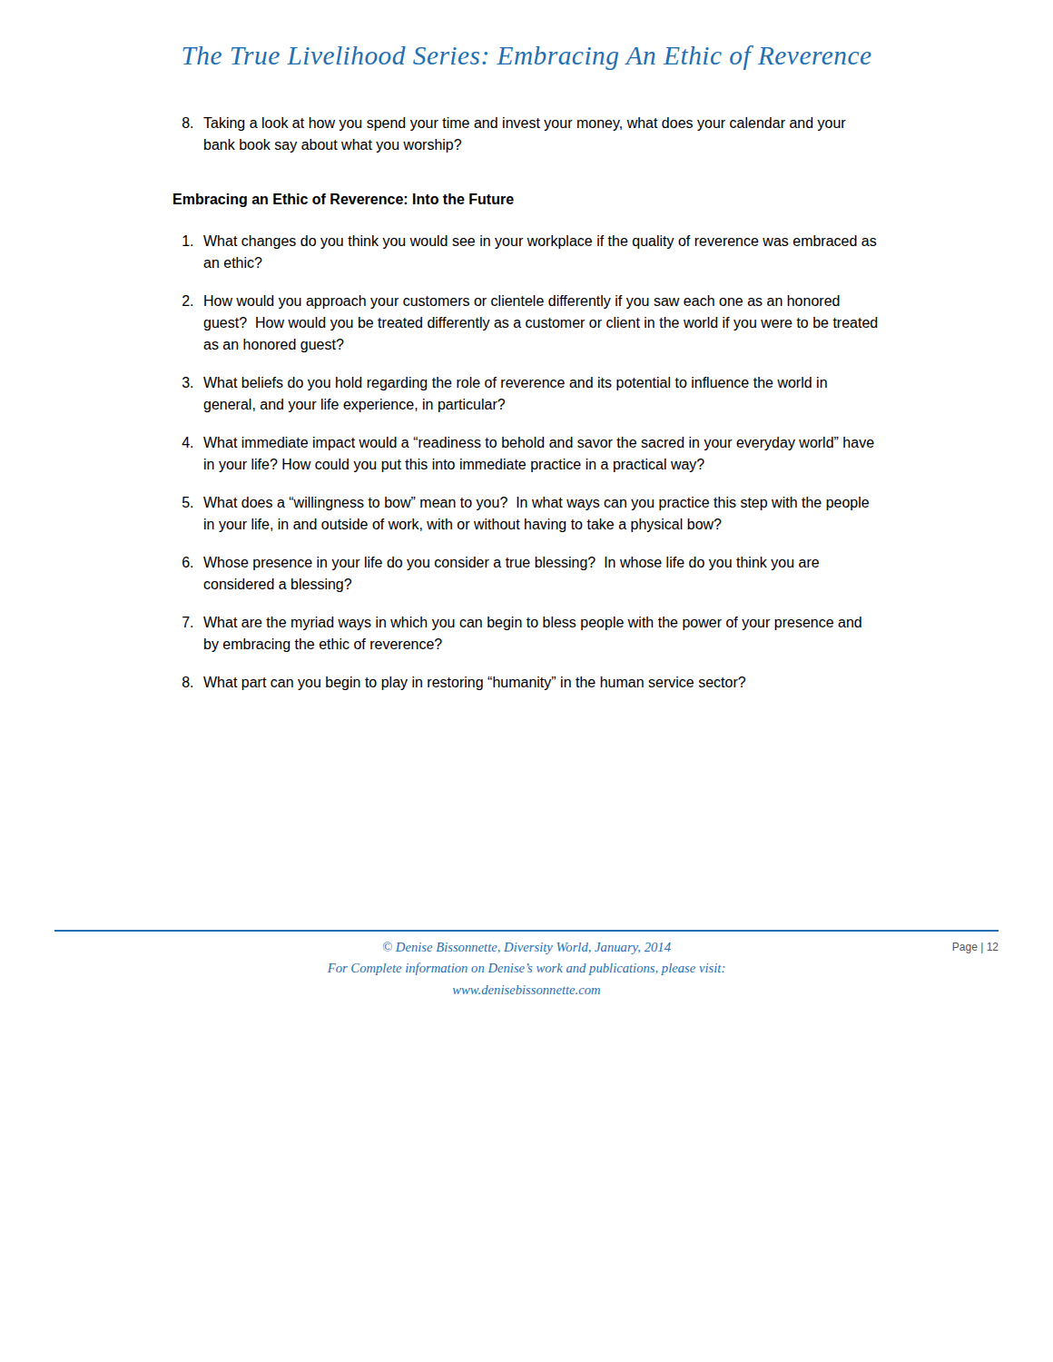The True Livelihood Series: Embracing An Ethic of Reverence
Taking a look at how you spend your time and invest your money, what does your calendar and your bank book say about what you worship?
Embracing an Ethic of Reverence: Into the Future
What changes do you think you would see in your workplace if the quality of reverence was embraced as an ethic?
How would you approach your customers or clientele differently if you saw each one as an honored guest? How would you be treated differently as a customer or client in the world if you were to be treated as an honored guest?
What beliefs do you hold regarding the role of reverence and its potential to influence the world in general, and your life experience, in particular?
What immediate impact would a “readiness to behold and savor the sacred in your everyday world” have in your life? How could you put this into immediate practice in a practical way?
What does a “willingness to bow” mean to you? In what ways can you practice this step with the people in your life, in and outside of work, with or without having to take a physical bow?
Whose presence in your life do you consider a true blessing? In whose life do you think you are considered a blessing?
What are the myriad ways in which you can begin to bless people with the power of your presence and by embracing the ethic of reverence?
What part can you begin to play in restoring “humanity” in the human service sector?
Page | 12
© Denise Bissonnette, Diversity World, January, 2014
For Complete information on Denise’s work and publications, please visit:
www.denisebissonnette.com